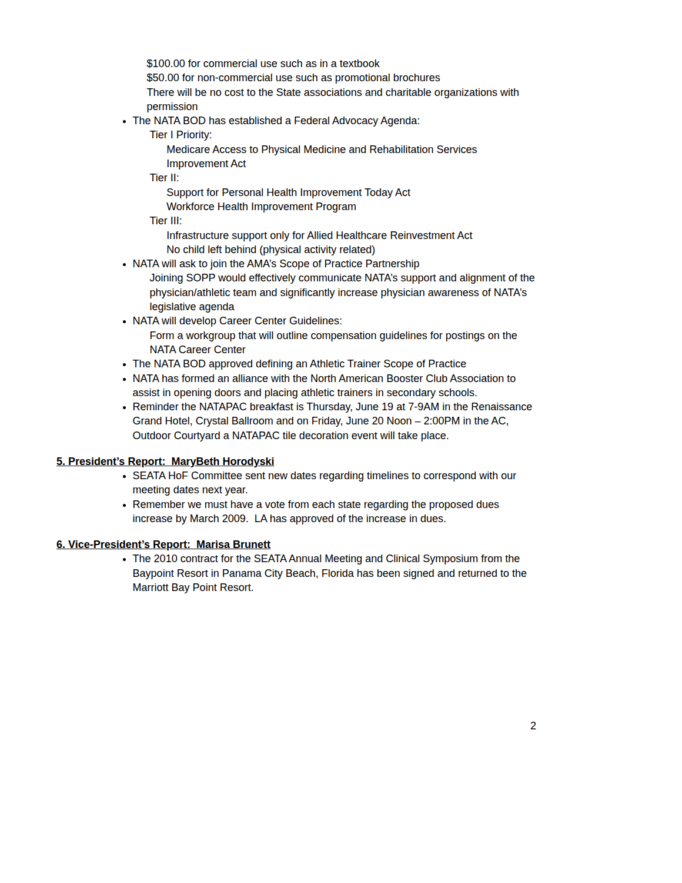$100.00 for commercial use such as in a textbook
$50.00 for non-commercial use such as promotional brochures
There will be no cost to the State associations and charitable organizations with permission
The NATA BOD has established a Federal Advocacy Agenda:
Tier I Priority:
Medicare Access to Physical Medicine and Rehabilitation Services Improvement Act
Tier II:
Support for Personal Health Improvement Today Act
Workforce Health Improvement Program
Tier III:
Infrastructure support only for Allied Healthcare Reinvestment Act
No child left behind (physical activity related)
NATA will ask to join the AMA’s Scope of Practice Partnership
Joining SOPP would effectively communicate NATA’s support and alignment of the physician/athletic team and significantly increase physician awareness of NATA’s legislative agenda
NATA will develop Career Center Guidelines:
Form a workgroup that will outline compensation guidelines for postings on the NATA Career Center
The NATA BOD approved defining an Athletic Trainer Scope of Practice
NATA has formed an alliance with the North American Booster Club Association to assist in opening doors and placing athletic trainers in secondary schools.
Reminder the NATAPAC breakfast is Thursday, June 19 at 7-9AM in the Renaissance Grand Hotel, Crystal Ballroom and on Friday, June 20 Noon – 2:00PM in the AC, Outdoor Courtyard a NATAPAC tile decoration event will take place.
5. President’s Report: MaryBeth Horodyski
SEATA HoF Committee sent new dates regarding timelines to correspond with our meeting dates next year.
Remember we must have a vote from each state regarding the proposed dues increase by March 2009. LA has approved of the increase in dues.
6. Vice-President’s Report: Marisa Brunett
The 2010 contract for the SEATA Annual Meeting and Clinical Symposium from the Baypoint Resort in Panama City Beach, Florida has been signed and returned to the Marriott Bay Point Resort.
2